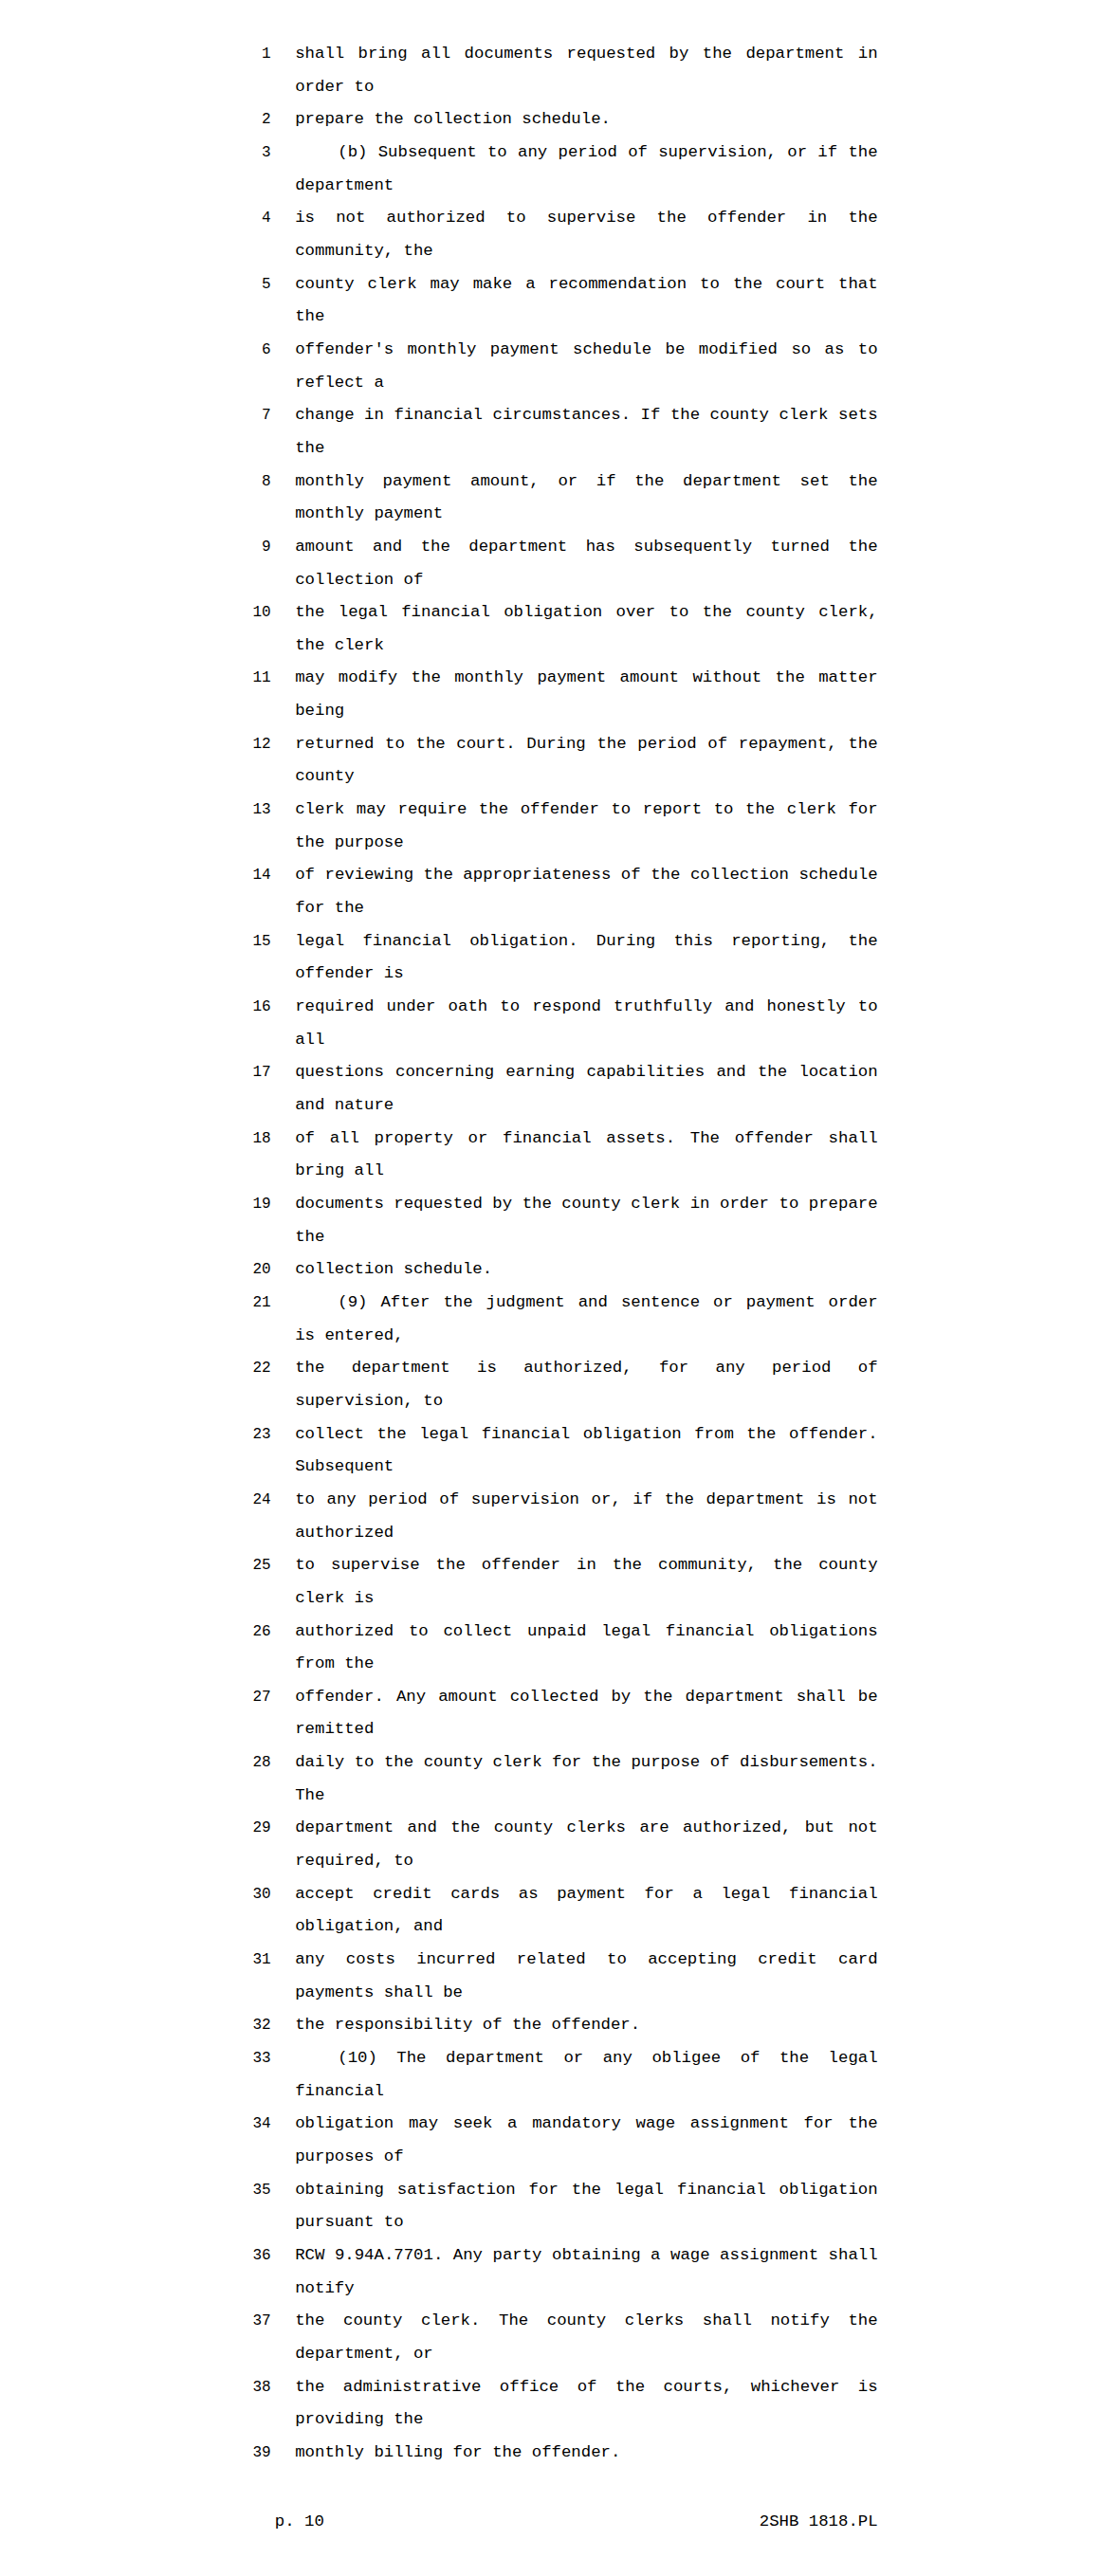1
shall bring all documents requested by the department in order to
2
prepare the collection schedule.
3
(b) Subsequent to any period of supervision, or if the department
4
is not authorized to supervise the offender in the community, the
5
county clerk may make a recommendation to the court that the
6
offender's monthly payment schedule be modified so as to reflect a
7
change in financial circumstances. If the county clerk sets the
8
monthly payment amount, or if the department set the monthly payment
9
amount and the department has subsequently turned the collection of
10
the legal financial obligation over to the county clerk, the clerk
11
may modify the monthly payment amount without the matter being
12
returned to the court. During the period of repayment, the county
13
clerk may require the offender to report to the clerk for the purpose
14
of reviewing the appropriateness of the collection schedule for the
15
legal financial obligation. During this reporting, the offender is
16
required under oath to respond truthfully and honestly to all
17
questions concerning earning capabilities and the location and nature
18
of all property or financial assets. The offender shall bring all
19
documents requested by the county clerk in order to prepare the
20
collection schedule.
21
(9) After the judgment and sentence or payment order is entered,
22
the department is authorized, for any period of supervision, to
23
collect the legal financial obligation from the offender. Subsequent
24
to any period of supervision or, if the department is not authorized
25
to supervise the offender in the community, the county clerk is
26
authorized to collect unpaid legal financial obligations from the
27
offender. Any amount collected by the department shall be remitted
28
daily to the county clerk for the purpose of disbursements. The
29
department and the county clerks are authorized, but not required, to
30
accept credit cards as payment for a legal financial obligation, and
31
any costs incurred related to accepting credit card payments shall be
32
the responsibility of the offender.
33
(10) The department or any obligee of the legal financial
34
obligation may seek a mandatory wage assignment for the purposes of
35
obtaining satisfaction for the legal financial obligation pursuant to
36
RCW 9.94A.7701. Any party obtaining a wage assignment shall notify
37
the county clerk. The county clerks shall notify the department, or
38
the administrative office of the courts, whichever is providing the
39
monthly billing for the offender.
p. 10
2SHB 1818.PL